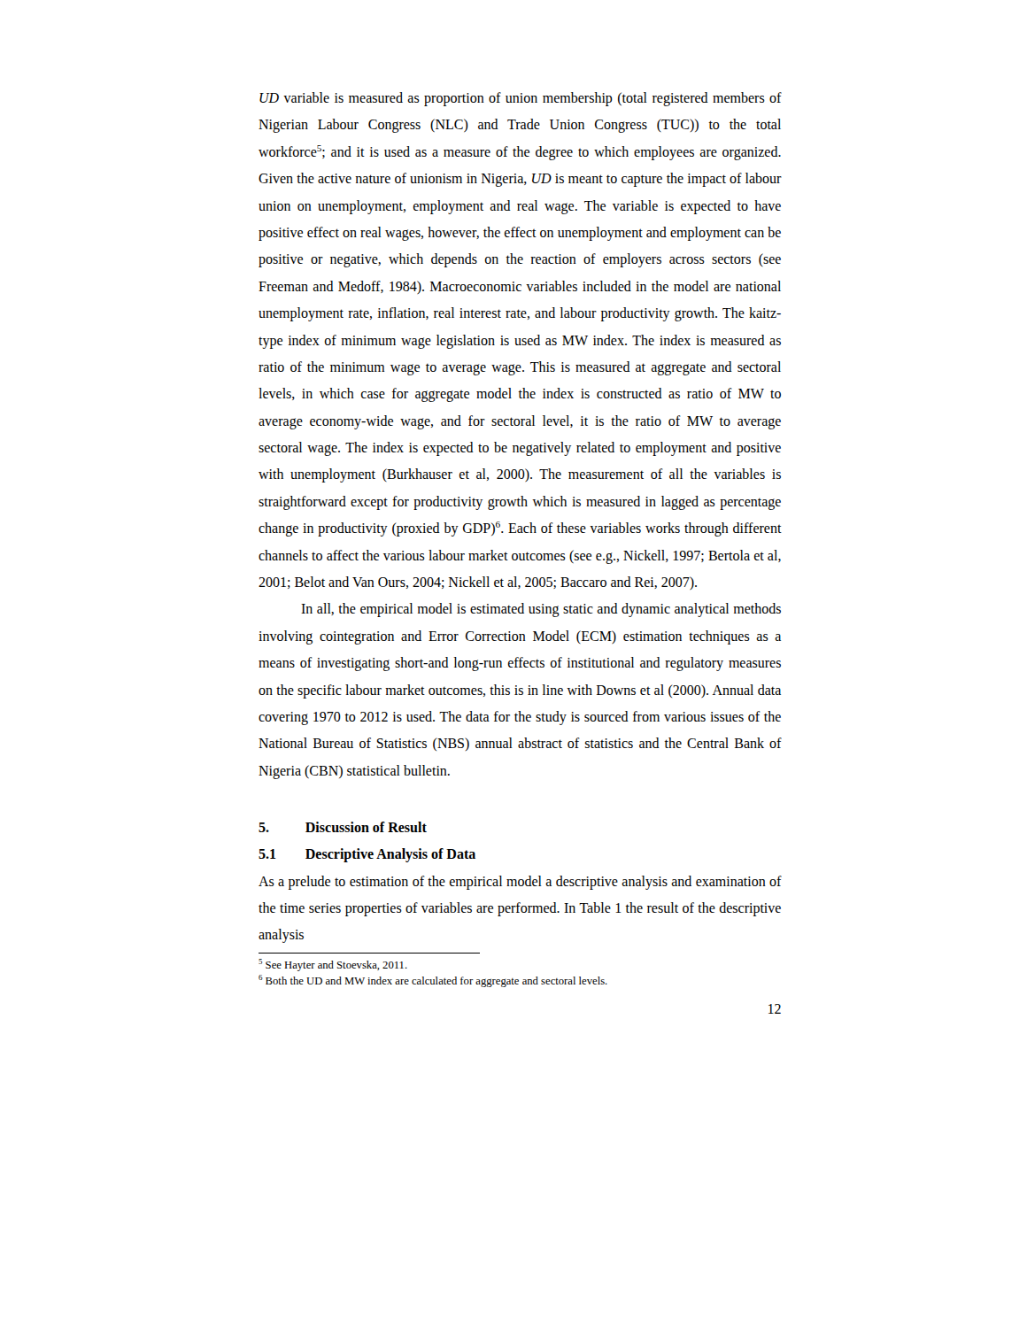UD variable is measured as proportion of union membership (total registered members of Nigerian Labour Congress (NLC) and Trade Union Congress (TUC)) to the total workforce5; and it is used as a measure of the degree to which employees are organized. Given the active nature of unionism in Nigeria, UD is meant to capture the impact of labour union on unemployment, employment and real wage. The variable is expected to have positive effect on real wages, however, the effect on unemployment and employment can be positive or negative, which depends on the reaction of employers across sectors (see Freeman and Medoff, 1984). Macroeconomic variables included in the model are national unemployment rate, inflation, real interest rate, and labour productivity growth. The kaitz-type index of minimum wage legislation is used as MW index. The index is measured as ratio of the minimum wage to average wage. This is measured at aggregate and sectoral levels, in which case for aggregate model the index is constructed as ratio of MW to average economy-wide wage, and for sectoral level, it is the ratio of MW to average sectoral wage. The index is expected to be negatively related to employment and positive with unemployment (Burkhauser et al, 2000). The measurement of all the variables is straightforward except for productivity growth which is measured in lagged as percentage change in productivity (proxied by GDP)6. Each of these variables works through different channels to affect the various labour market outcomes (see e.g., Nickell, 1997; Bertola et al, 2001; Belot and Van Ours, 2004; Nickell et al, 2005; Baccaro and Rei, 2007).
In all, the empirical model is estimated using static and dynamic analytical methods involving cointegration and Error Correction Model (ECM) estimation techniques as a means of investigating short-and long-run effects of institutional and regulatory measures on the specific labour market outcomes, this is in line with Downs et al (2000). Annual data covering 1970 to 2012 is used. The data for the study is sourced from various issues of the National Bureau of Statistics (NBS) annual abstract of statistics and the Central Bank of Nigeria (CBN) statistical bulletin.
5. Discussion of Result
5.1 Descriptive Analysis of Data
As a prelude to estimation of the empirical model a descriptive analysis and examination of the time series properties of variables are performed. In Table 1 the result of the descriptive analysis
5 See Hayter and Stoevska, 2011.
6 Both the UD and MW index are calculated for aggregate and sectoral levels.
12